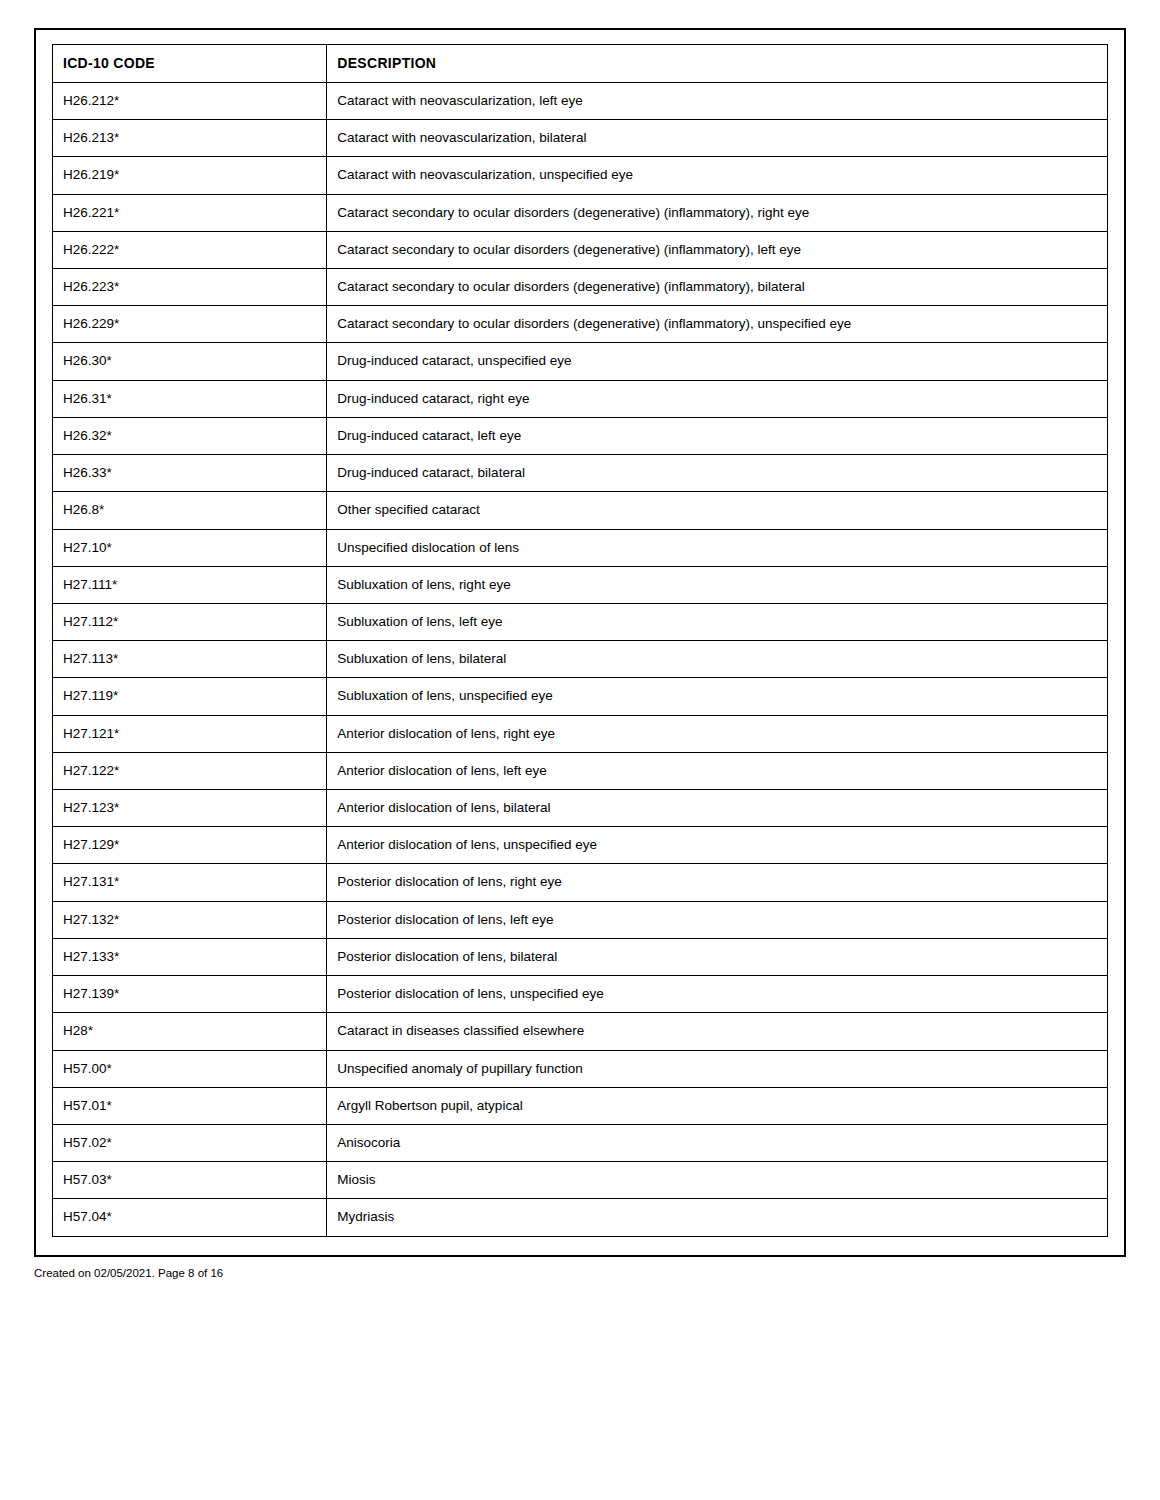| ICD-10 CODE | DESCRIPTION |
| --- | --- |
| H26.212* | Cataract with neovascularization, left eye |
| H26.213* | Cataract with neovascularization, bilateral |
| H26.219* | Cataract with neovascularization, unspecified eye |
| H26.221* | Cataract secondary to ocular disorders (degenerative) (inflammatory), right eye |
| H26.222* | Cataract secondary to ocular disorders (degenerative) (inflammatory), left eye |
| H26.223* | Cataract secondary to ocular disorders (degenerative) (inflammatory), bilateral |
| H26.229* | Cataract secondary to ocular disorders (degenerative) (inflammatory), unspecified eye |
| H26.30* | Drug-induced cataract, unspecified eye |
| H26.31* | Drug-induced cataract, right eye |
| H26.32* | Drug-induced cataract, left eye |
| H26.33* | Drug-induced cataract, bilateral |
| H26.8* | Other specified cataract |
| H27.10* | Unspecified dislocation of lens |
| H27.111* | Subluxation of lens, right eye |
| H27.112* | Subluxation of lens, left eye |
| H27.113* | Subluxation of lens, bilateral |
| H27.119* | Subluxation of lens, unspecified eye |
| H27.121* | Anterior dislocation of lens, right eye |
| H27.122* | Anterior dislocation of lens, left eye |
| H27.123* | Anterior dislocation of lens, bilateral |
| H27.129* | Anterior dislocation of lens, unspecified eye |
| H27.131* | Posterior dislocation of lens, right eye |
| H27.132* | Posterior dislocation of lens, left eye |
| H27.133* | Posterior dislocation of lens, bilateral |
| H27.139* | Posterior dislocation of lens, unspecified eye |
| H28* | Cataract in diseases classified elsewhere |
| H57.00* | Unspecified anomaly of pupillary function |
| H57.01* | Argyll Robertson pupil, atypical |
| H57.02* | Anisocoria |
| H57.03* | Miosis |
| H57.04* | Mydriasis |
Created on 02/05/2021. Page 8 of 16